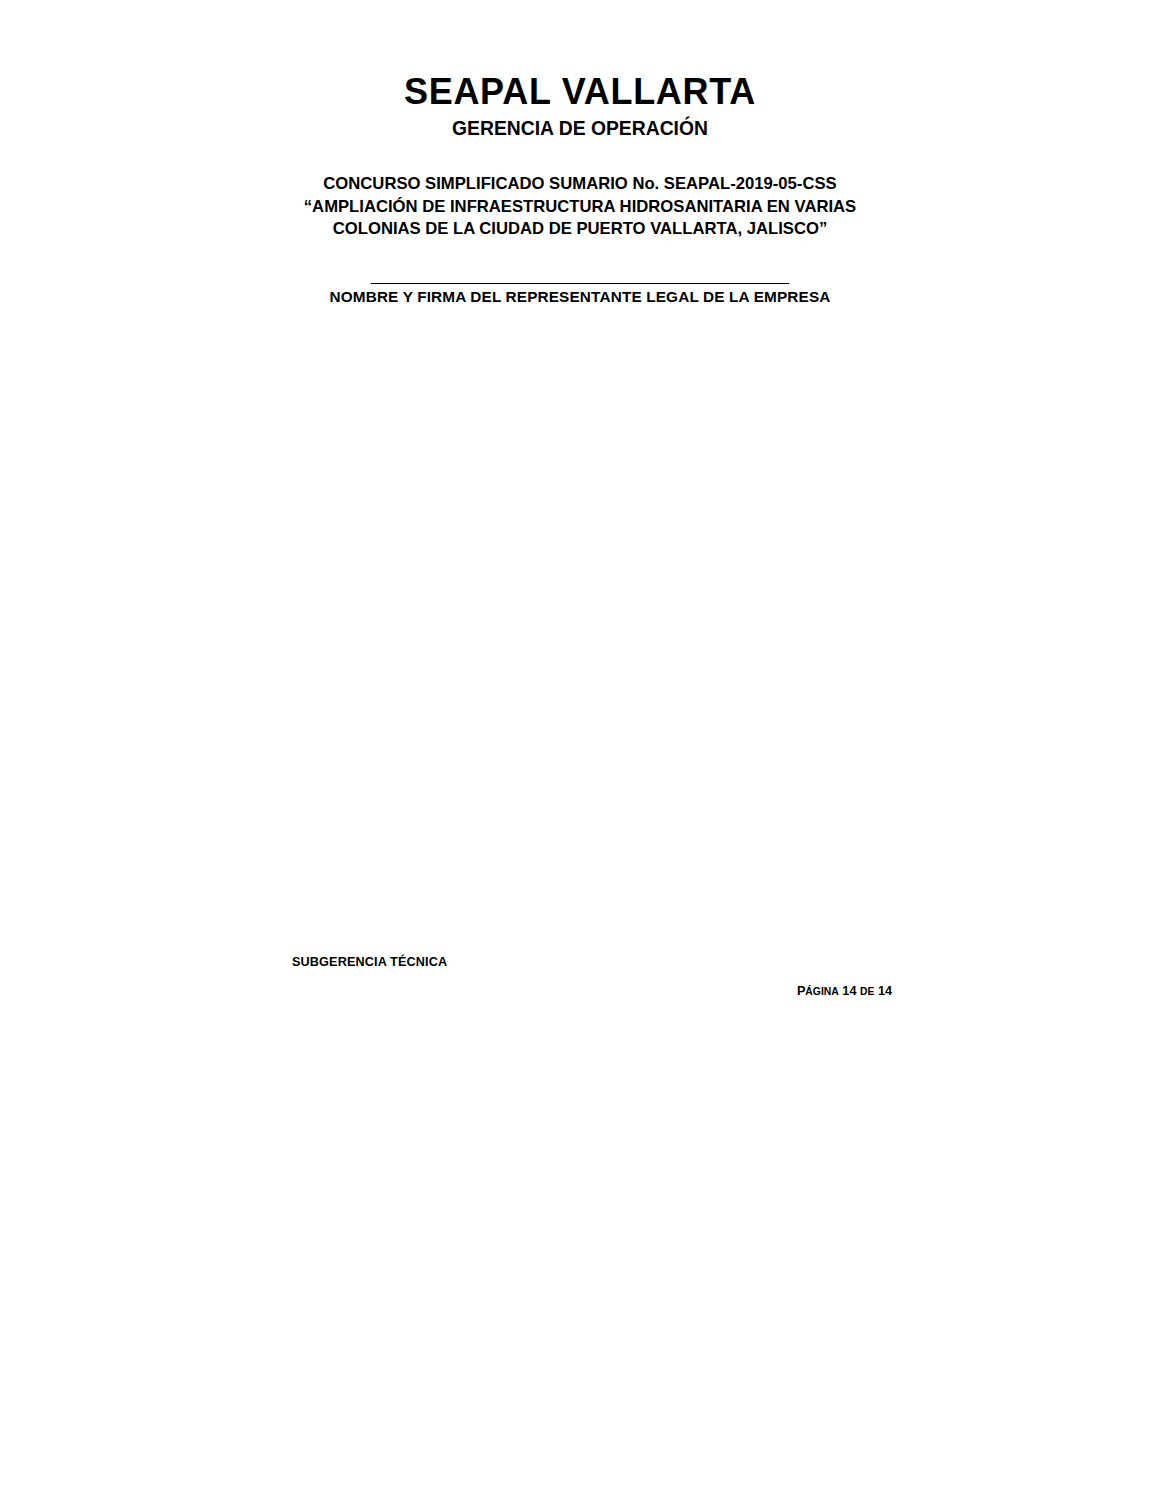SEAPAL VALLARTA
GERENCIA DE OPERACIÓN
CONCURSO SIMPLIFICADO SUMARIO No. SEAPAL-2019-05-CSS
“AMPLIACIÓN DE INFRAESTRUCTURA HIDROSANITARIA EN VARIAS COLONIAS DE LA CIUDAD DE PUERTO VALLARTA, JALISCO”
NOMBRE Y FIRMA DEL REPRESENTANTE LEGAL DE LA EMPRESA
SUBGERENCIA TÉCNICA
PÁGINA 14 DE 14